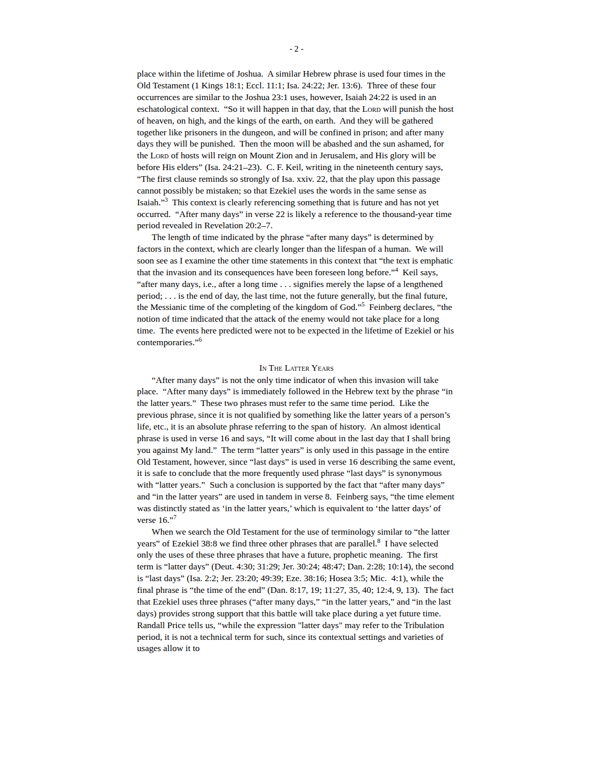- 2 -
place within the lifetime of Joshua. A similar Hebrew phrase is used four times in the Old Testament (1 Kings 18:1; Eccl. 11:1; Isa. 24:22; Jer. 13:6). Three of these four occurrences are similar to the Joshua 23:1 uses, however, Isaiah 24:22 is used in an eschatological context. “So it will happen in that day, that the Lord will punish the host of heaven, on high, and the kings of the earth, on earth. And they will be gathered together like prisoners in the dungeon, and will be confined in prison; and after many days they will be punished. Then the moon will be abashed and the sun ashamed, for the Lord of hosts will reign on Mount Zion and in Jerusalem, and His glory will be before His elders” (Isa. 24:21–23). C. F. Keil, writing in the nineteenth century says, “The first clause reminds so strongly of Isa. xxiv. 22, that the play upon this passage cannot possibly be mistaken; so that Ezekiel uses the words in the same sense as Isaiah.”3 This context is clearly referencing something that is future and has not yet occurred. “After many days” in verse 22 is likely a reference to the thousand-year time period revealed in Revelation 20:2–7.
The length of time indicated by the phrase “after many days” is determined by factors in the context, which are clearly longer than the lifespan of a human. We will soon see as I examine the other time statements in this context that “the text is emphatic that the invasion and its consequences have been foreseen long before.”4 Keil says, “after many days, i.e., after a long time . . . signifies merely the lapse of a lengthened period; . . . is the end of day, the last time, not the future generally, but the final future, the Messianic time of the completing of the kingdom of God.”5 Feinberg declares, “the notion of time indicated that the attack of the enemy would not take place for a long time. The events here predicted were not to be expected in the lifetime of Ezekiel or his contemporaries.”6
In The Latter Years
“After many days” is not the only time indicator of when this invasion will take place. “After many days” is immediately followed in the Hebrew text by the phrase “in the latter years.” These two phrases must refer to the same time period. Like the previous phrase, since it is not qualified by something like the latter years of a person’s life, etc., it is an absolute phrase referring to the span of history. An almost identical phrase is used in verse 16 and says, “It will come about in the last day that I shall bring you against My land.” The term “latter years” is only used in this passage in the entire Old Testament, however, since “last days” is used in verse 16 describing the same event, it is safe to conclude that the more frequently used phrase “last days” is synonymous with “latter years.” Such a conclusion is supported by the fact that “after many days” and “in the latter years” are used in tandem in verse 8. Feinberg says, “the time element was distinctly stated as ‘in the latter years,’ which is equivalent to ‘the latter days’ of verse 16.”7
When we search the Old Testament for the use of terminology similar to “the latter years” of Ezekiel 38:8 we find three other phrases that are parallel.8 I have selected only the uses of these three phrases that have a future, prophetic meaning. The first term is “latter days” (Deut. 4:30; 31:29; Jer. 30:24; 48:47; Dan. 2:28; 10:14), the second is “last days” (Isa. 2:2; Jer. 23:20; 49:39; Eze. 38:16; Hosea 3:5; Mic. 4:1), while the final phrase is “the time of the end” (Dan. 8:17, 19; 11:27, 35, 40; 12:4, 9, 13). The fact that Ezekiel uses three phrases (“after many days,” “in the latter years,” and “in the last days) provides strong support that this battle will take place during a yet future time. Randall Price tells us, “while the expression "latter days" may refer to the Tribulation period, it is not a technical term for such, since its contextual settings and varieties of usages allow it to